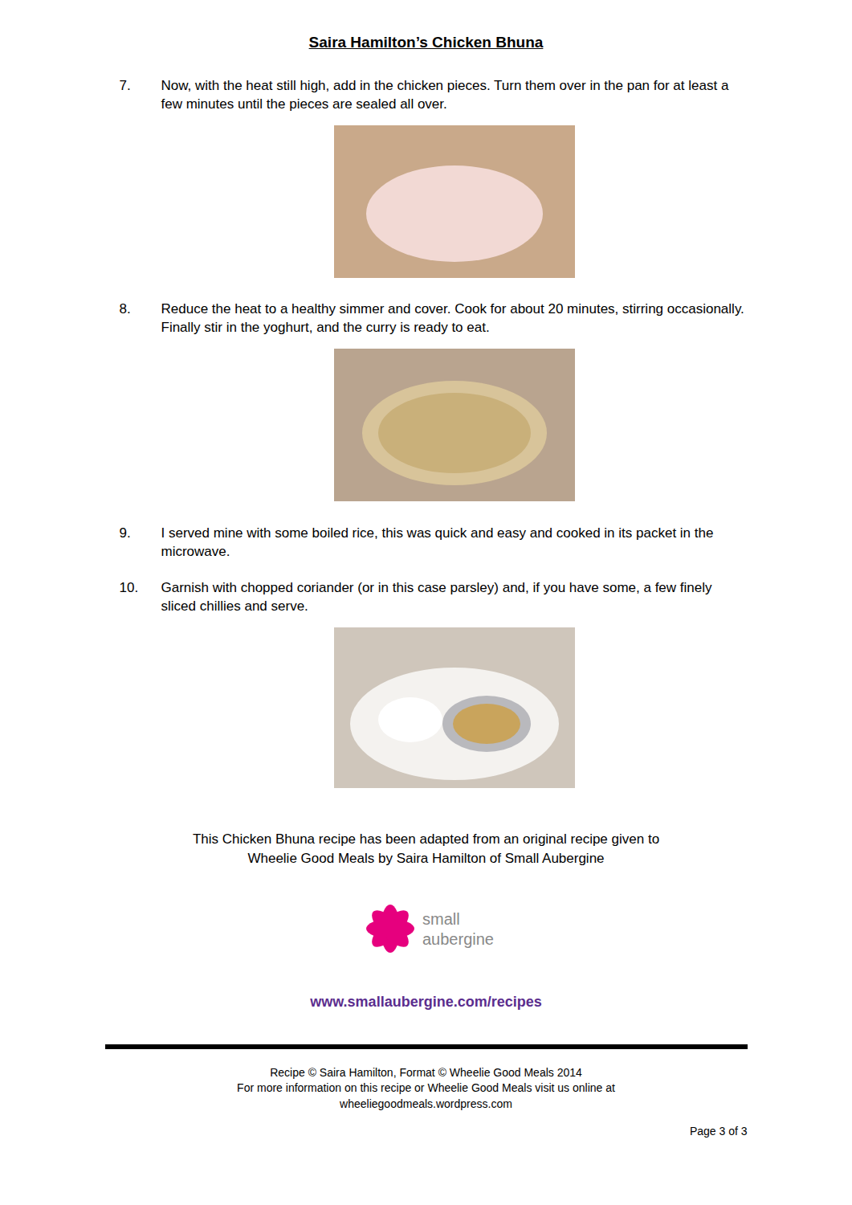Saira Hamilton’s Chicken Bhuna
Now, with the heat still high, add in the chicken pieces. Turn them over in the pan for at least a few minutes until the pieces are sealed all over.
Reduce the heat to a healthy simmer and cover. Cook for about 20 minutes, stirring occasionally. Finally stir in the yoghurt, and the curry is ready to eat.
I served mine with some boiled rice, this was quick and easy and cooked in its packet in the microwave.
Garnish with chopped coriander (or in this case parsley) and, if you have some, a few finely sliced chillies and serve.
This Chicken Bhuna recipe has been adapted from an original recipe given to Wheelie Good Meals by Saira Hamilton of Small Aubergine
www.smallaubergine.com/recipes
Recipe © Saira Hamilton, Format © Wheelie Good Meals 2014
For more information on this recipe or Wheelie Good Meals visit us online at
wheeliegoodmeals.wordpress.com
Page 3 of 3